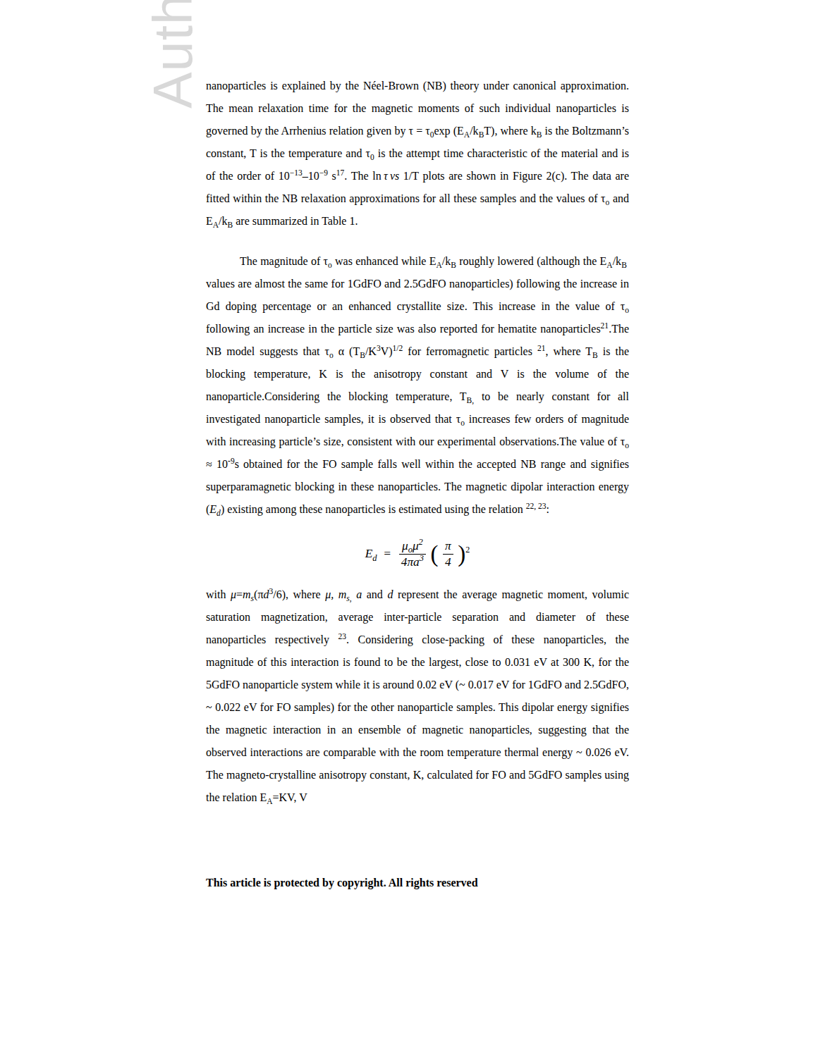Author Manuscript
nanoparticles is explained by the Néel-Brown (NB) theory under canonical approximation. The mean relaxation time for the magnetic moments of such individual nanoparticles is governed by the Arrhenius relation given by τ = τ0exp (EA/kBT), where kB is the Boltzmann’s constant, T is the temperature and τ0 is the attempt time characteristic of the material and is of the order of 10−13–10−9 s17. The ln τ vs 1/T plots are shown in Figure 2(c). The data are fitted within the NB relaxation approximations for all these samples and the values of τo and EA/kB are summarized in Table 1.
The magnitude of τo was enhanced while EA/kB roughly lowered (although the EA/kB values are almost the same for 1GdFO and 2.5GdFO nanoparticles) following the increase in Gd doping percentage or an enhanced crystallite size. This increase in the value of τo following an increase in the particle size was also reported for hematite nanoparticles21.The NB model suggests that τo α (TB/K3V)1/2 for ferromagnetic particles 21, where TB is the blocking temperature, K is the anisotropy constant and V is the volume of the nanoparticle.Considering the blocking temperature, TB, to be nearly constant for all investigated nanoparticle samples, it is observed that τo increases few orders of magnitude with increasing particle’s size, consistent with our experimental observations.The value of τo ≈ 10-9s obtained for the FO sample falls well within the accepted NB range and signifies superparamagnetic blocking in these nanoparticles. The magnetic dipolar interaction energy (Ed) existing among these nanoparticles is estimated using the relation 22, 23:
Ed = μoμ2 4πa3 ( π 4 ) 2
with μ=ms(πd3/6), where μ, ms, a and d represent the average magnetic moment, volumic saturation magnetization, average inter-particle separation and diameter of these nanoparticles respectively 23. Considering close-packing of these nanoparticles, the magnitude of this interaction is found to be the largest, close to 0.031 eV at 300 K, for the 5GdFO nanoparticle system while it is around 0.02 eV (~ 0.017 eV for 1GdFO and 2.5GdFO, ~ 0.022 eV for FO samples) for the other nanoparticle samples. This dipolar energy signifies the magnetic interaction in an ensemble of magnetic nanoparticles, suggesting that the observed interactions are comparable with the room temperature thermal energy ~ 0.026 eV. The magneto-crystalline anisotropy constant, K, calculated for FO and 5GdFO samples using the relation EA=KV, V
This article is protected by copyright. All rights reserved